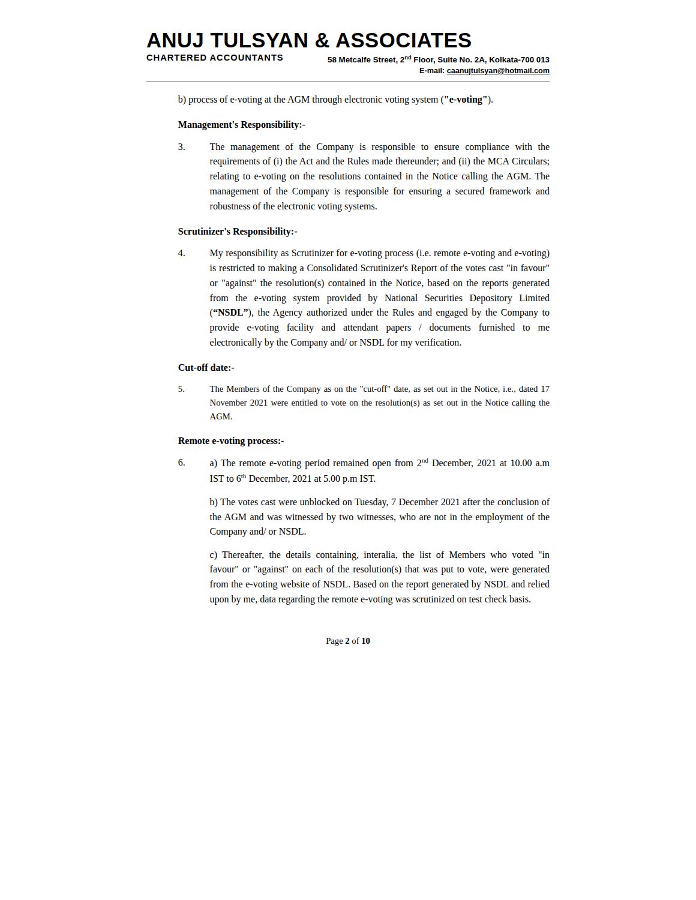ANUJ TULSYAN & ASSOCIATES
CHARTERED ACCOUNTANTS
58 Metcalfe Street, 2nd Floor, Suite No. 2A, Kolkata-700 013
E-mail: caanujtulsyan@hotmail.com
b) process of e-voting at the AGM through electronic voting system ("e-voting").
Management's Responsibility:-
3.
The management of the Company is responsible to ensure compliance with the requirements of (i) the Act and the Rules made thereunder; and (ii) the MCA Circulars; relating to e-voting on the resolutions contained in the Notice calling the AGM. The management of the Company is responsible for ensuring a secured framework and robustness of the electronic voting systems.
Scrutinizer's Responsibility:-
4.
My responsibility as Scrutinizer for e-voting process (i.e. remote e-voting and e-voting) is restricted to making a Consolidated Scrutinizer's Report of the votes cast "in favour" or "against" the resolution(s) contained in the Notice, based on the reports generated from the e-voting system provided by National Securities Depository Limited (“NSDL”), the Agency authorized under the Rules and engaged by the Company to provide e-voting facility and attendant papers / documents furnished to me electronically by the Company and/ or NSDL for my verification.
Cut-off date:-
5.
The Members of the Company as on the "cut-off" date, as set out in the Notice, i.e., dated 17 November 2021 were entitled to vote on the resolution(s) as set out in the Notice calling the AGM.
Remote e-voting process:-
6.
a) The remote e-voting period remained open from 2nd December, 2021 at 10.00 a.m IST to 6th December, 2021 at 5.00 p.m IST.
b) The votes cast were unblocked on Tuesday, 7 December 2021 after the conclusion of the AGM and was witnessed by two witnesses, who are not in the employment of the Company and/ or NSDL.
c) Thereafter, the details containing, interalia, the list of Members who voted "in favour" or "against" on each of the resolution(s) that was put to vote, were generated from the e-voting website of NSDL. Based on the report generated by NSDL and relied upon by me, data regarding the remote e-voting was scrutinized on test check basis.
Page 2 of 10